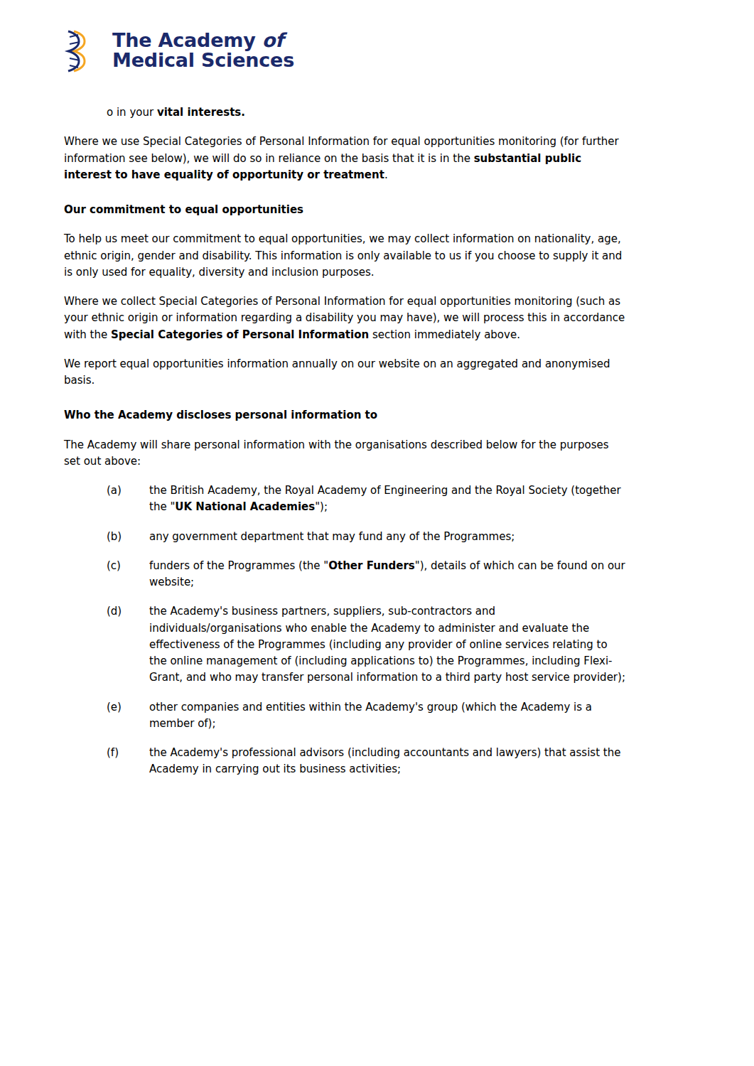The Academy of
Medical Sciences
o in your vital interests.
Where we use Special Categories of Personal Information for equal opportunities monitoring (for further information see below), we will do so in reliance on the basis that it is in the substantial public interest to have equality of opportunity or treatment.
Our commitment to equal opportunities
To help us meet our commitment to equal opportunities, we may collect information on nationality, age, ethnic origin, gender and disability. This information is only available to us if you choose to supply it and is only used for equality, diversity and inclusion purposes.
Where we collect Special Categories of Personal Information for equal opportunities monitoring (such as your ethnic origin or information regarding a disability you may have), we will process this in accordance with the Special Categories of Personal Information section immediately above.
We report equal opportunities information annually on our website on an aggregated and anonymised basis.
Who the Academy discloses personal information to
The Academy will share personal information with the organisations described below for the purposes set out above:
(a) the British Academy, the Royal Academy of Engineering and the Royal Society (together the "UK National Academies");
(b) any government department that may fund any of the Programmes;
(c) funders of the Programmes (the "Other Funders"), details of which can be found on our website;
(d) the Academy's business partners, suppliers, sub-contractors and individuals/organisations who enable the Academy to administer and evaluate the effectiveness of the Programmes (including any provider of online services relating to the online management of (including applications to) the Programmes, including Flexi-Grant, and who may transfer personal information to a third party host service provider);
(e) other companies and entities within the Academy's group (which the Academy is a member of);
(f) the Academy's professional advisors (including accountants and lawyers) that assist the Academy in carrying out its business activities;